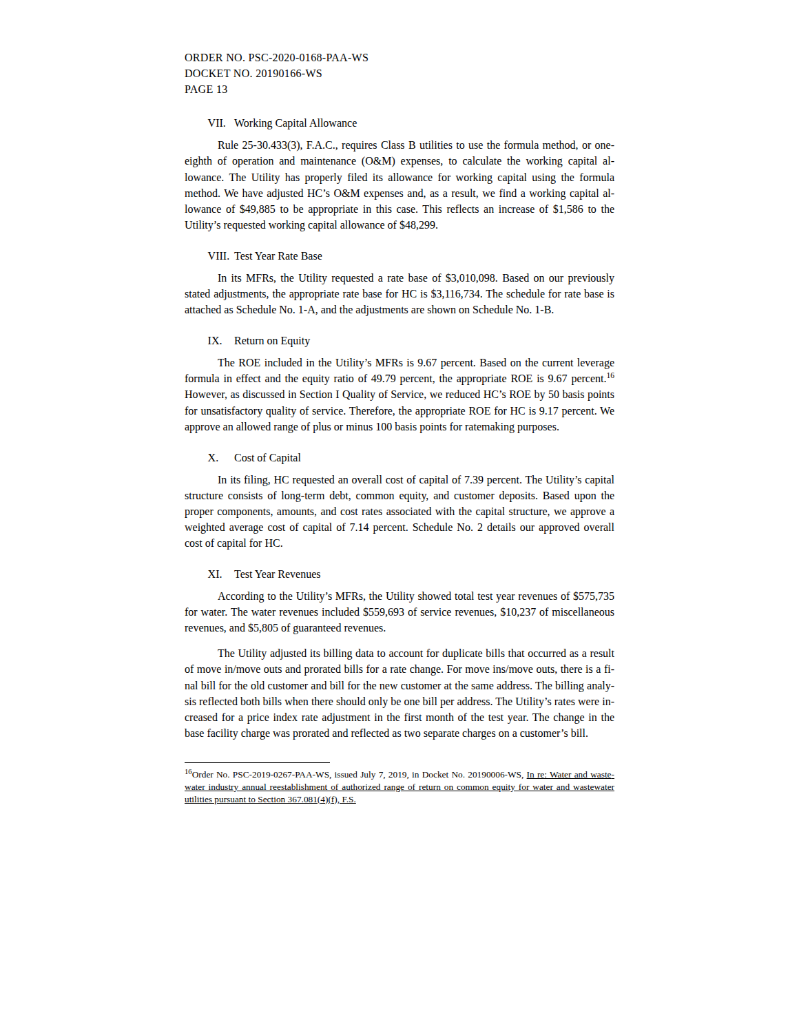ORDER NO. PSC-2020-0168-PAA-WS
DOCKET NO. 20190166-WS
PAGE 13
VII.
Working Capital Allowance
Rule 25-30.433(3), F.A.C., requires Class B utilities to use the formula method, or one-eighth of operation and maintenance (O&M) expenses, to calculate the working capital allowance. The Utility has properly filed its allowance for working capital using the formula method. We have adjusted HC’s O&M expenses and, as a result, we find a working capital allowance of $49,885 to be appropriate in this case. This reflects an increase of $1,586 to the Utility’s requested working capital allowance of $48,299.
VIII.
Test Year Rate Base
In its MFRs, the Utility requested a rate base of $3,010,098. Based on our previously stated adjustments, the appropriate rate base for HC is $3,116,734. The schedule for rate base is attached as Schedule No. 1-A, and the adjustments are shown on Schedule No. 1-B.
IX.
Return on Equity
The ROE included in the Utility’s MFRs is 9.67 percent. Based on the current leverage formula in effect and the equity ratio of 49.79 percent, the appropriate ROE is 9.67 percent.16 However, as discussed in Section I Quality of Service, we reduced HC’s ROE by 50 basis points for unsatisfactory quality of service. Therefore, the appropriate ROE for HC is 9.17 percent. We approve an allowed range of plus or minus 100 basis points for ratemaking purposes.
X.
Cost of Capital
In its filing, HC requested an overall cost of capital of 7.39 percent. The Utility’s capital structure consists of long-term debt, common equity, and customer deposits. Based upon the proper components, amounts, and cost rates associated with the capital structure, we approve a weighted average cost of capital of 7.14 percent. Schedule No. 2 details our approved overall cost of capital for HC.
XI.
Test Year Revenues
According to the Utility’s MFRs, the Utility showed total test year revenues of $575,735 for water. The water revenues included $559,693 of service revenues, $10,237 of miscellaneous revenues, and $5,805 of guaranteed revenues.
The Utility adjusted its billing data to account for duplicate bills that occurred as a result of move in/move outs and prorated bills for a rate change. For move ins/move outs, there is a final bill for the old customer and bill for the new customer at the same address. The billing analysis reflected both bills when there should only be one bill per address. The Utility’s rates were increased for a price index rate adjustment in the first month of the test year. The change in the base facility charge was prorated and reflected as two separate charges on a customer’s bill.
16Order No. PSC-2019-0267-PAA-WS, issued July 7, 2019, in Docket No. 20190006-WS, In re: Water and wastewater industry annual reestablishment of authorized range of return on common equity for water and wastewater utilities pursuant to Section 367.081(4)(f), F.S.